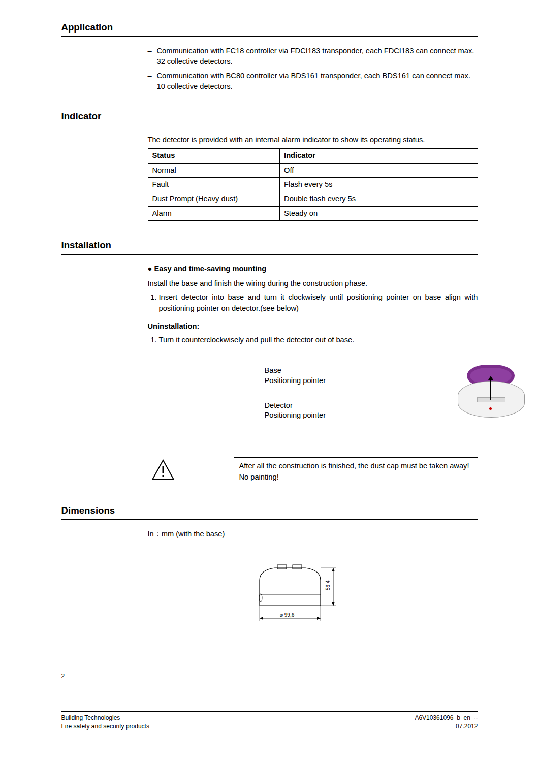Application
Communication with FC18 controller via FDCI183 transponder, each FDCI183 can connect max. 32 collective detectors.
Communication with BC80 controller via BDS161 transponder, each BDS161 can connect max. 10 collective detectors.
Indicator
The detector is provided with an internal alarm indicator to show its operating status.
| Status | Indicator |
| --- | --- |
| Normal | Off |
| Fault | Flash every 5s |
| Dust Prompt (Heavy dust) | Double flash every 5s |
| Alarm | Steady on |
Installation
Easy and time-saving mounting
Install the base and finish the wiring during the construction phase.
Insert detector into base and turn it clockwisely until positioning pointer on base align with positioning pointer on detector.(see below)
Uninstallation:
Turn it counterclockwisely and pull the detector out of base.
Base
Positioning pointer
Detector
Positioning pointer
After all the construction is finished, the dust cap must be taken away!
No painting!
Dimensions
In：mm (with the base)
56,4 ⌀ 99,6
2
Building Technologies
Fire safety and security products
A6V10361096_b_en_--
07.2012